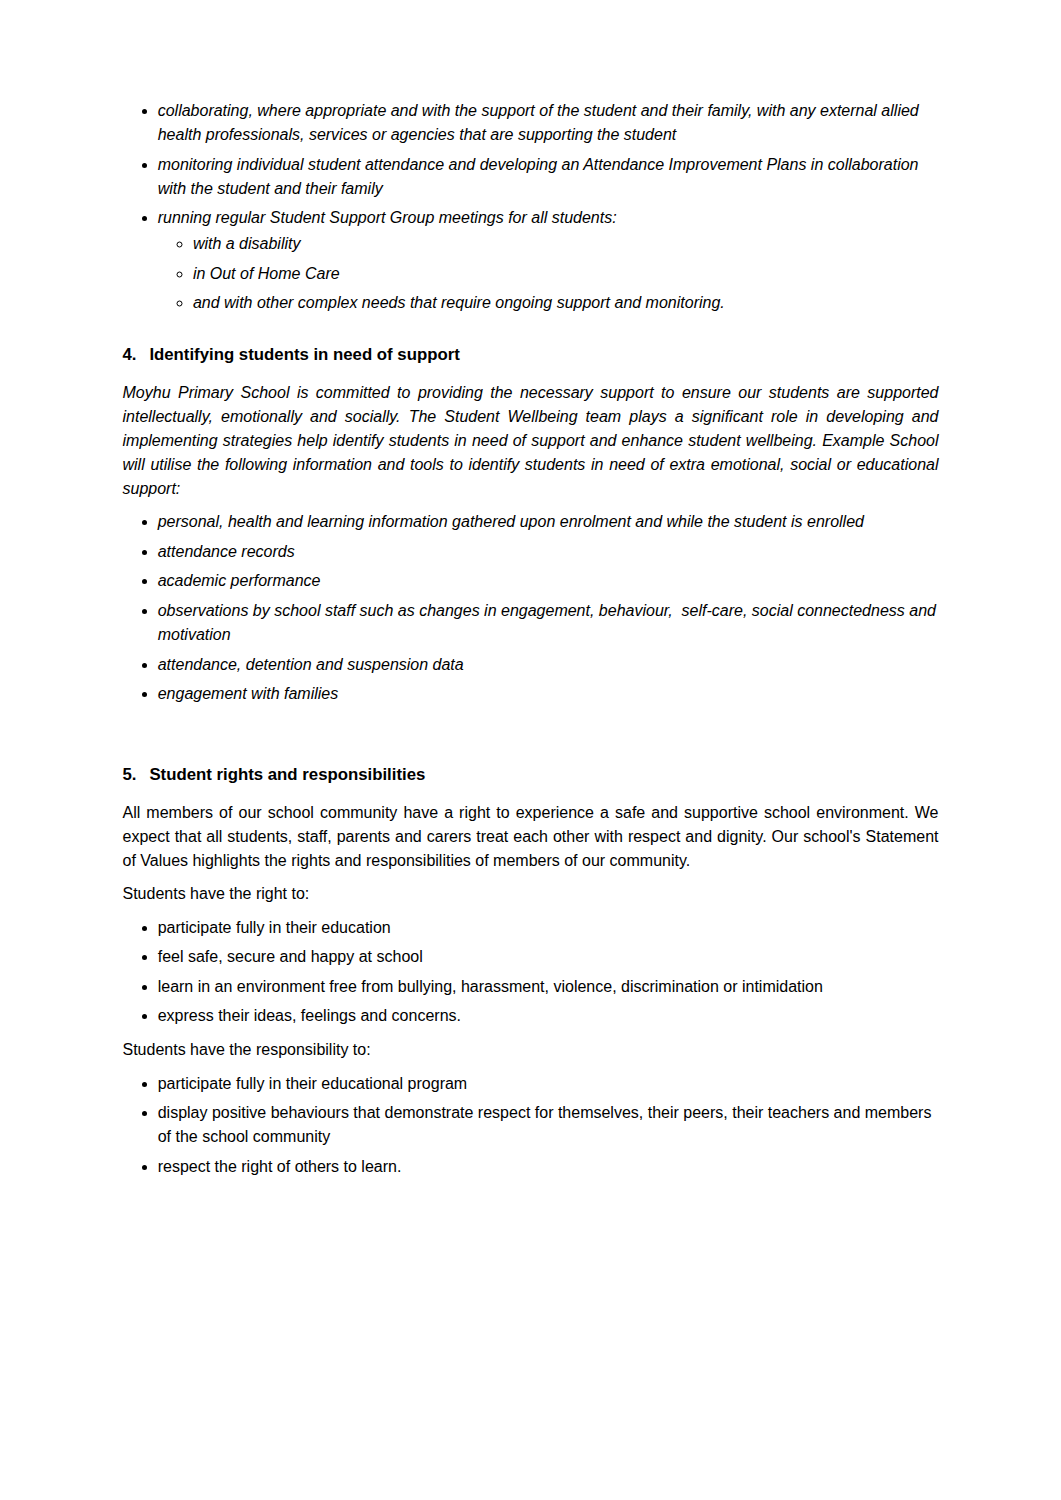collaborating, where appropriate and with the support of the student and their family, with any external allied health professionals, services or agencies that are supporting the student
monitoring individual student attendance and developing an Attendance Improvement Plans in collaboration with the student and their family
running regular Student Support Group meetings for all students:
with a disability
in Out of Home Care
and with other complex needs that require ongoing support and monitoring.
4. Identifying students in need of support
Moyhu Primary School is committed to providing the necessary support to ensure our students are supported intellectually, emotionally and socially. The Student Wellbeing team plays a significant role in developing and implementing strategies help identify students in need of support and enhance student wellbeing. Example School will utilise the following information and tools to identify students in need of extra emotional, social or educational support:
personal, health and learning information gathered upon enrolment and while the student is enrolled
attendance records
academic performance
observations by school staff such as changes in engagement, behaviour, self-care, social connectedness and motivation
attendance, detention and suspension data
engagement with families
5. Student rights and responsibilities
All members of our school community have a right to experience a safe and supportive school environment. We expect that all students, staff, parents and carers treat each other with respect and dignity. Our school's Statement of Values highlights the rights and responsibilities of members of our community.
Students have the right to:
participate fully in their education
feel safe, secure and happy at school
learn in an environment free from bullying, harassment, violence, discrimination or intimidation
express their ideas, feelings and concerns.
Students have the responsibility to:
participate fully in their educational program
display positive behaviours that demonstrate respect for themselves, their peers, their teachers and members of the school community
respect the right of others to learn.